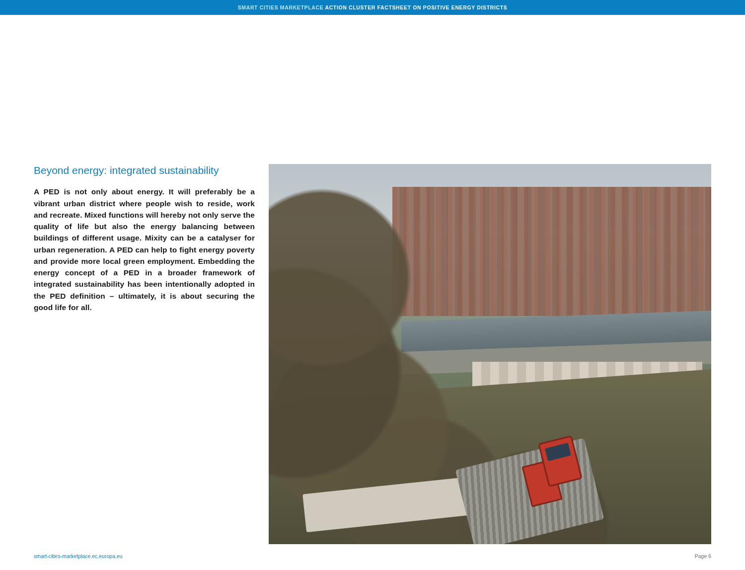SMART CITIES MARKETPLACE ACTION CLUSTER FACTSHEET ON POSITIVE ENERGY DISTRICTS
Beyond energy: integrated sustainability
A PED is not only about energy. It will preferably be a vibrant urban district where people wish to reside, work and recreate. Mixed functions will hereby not only serve the quality of life but also the energy balancing between buildings of different usage. Mixity can be a catalyser for urban regeneration. A PED can help to fight energy poverty and provide more local green employment. Embedding the energy concept of a PED in a broader framework of integrated sustainability has been intentionally adopted in the PED definition – ultimately, it is about securing the good life for all.
smart-cities-marketplace.ec.europa.eu Page 6